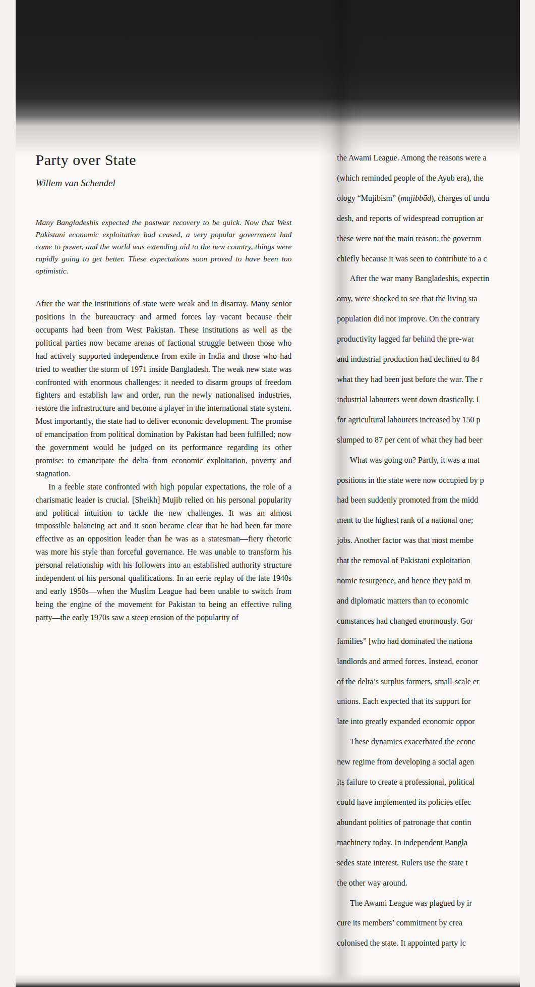Party over State
Willem van Schendel
Many Bangladeshis expected the postwar recovery to be quick. Now that West Pakistani economic exploitation had ceased, a very popular government had come to power, and the world was extending aid to the new country, things were rapidly going to get better. These expectations soon proved to have been too optimistic.
After the war the institutions of state were weak and in disarray. Many senior positions in the bureaucracy and armed forces lay vacant because their occupants had been from West Pakistan. These institutions as well as the political parties now became arenas of factional struggle between those who had actively supported independence from exile in India and those who had tried to weather the storm of 1971 inside Bangladesh. The weak new state was confronted with enormous challenges: it needed to disarm groups of freedom fighters and establish law and order, run the newly nationalised industries, restore the infrastructure and become a player in the international state system. Most importantly, the state had to deliver economic development. The promise of emancipation from political domination by Pakistan had been fulfilled; now the government would be judged on its performance regarding its other promise: to emancipate the delta from economic exploitation, poverty and stagnation.
In a feeble state confronted with high popular expectations, the role of a charismatic leader is crucial. [Sheikh] Mujib relied on his personal popularity and political intuition to tackle the new challenges. It was an almost impossible balancing act and it soon became clear that he had been far more effective as an opposition leader than he was as a statesman—fiery rhetoric was more his style than forceful governance. He was unable to transform his personal relationship with his followers into an established authority structure independent of his personal qualifications. In an eerie replay of the late 1940s and early 1950s—when the Muslim League had been unable to switch from being the engine of the movement for Pakistan to being an effective ruling party—the early 1970s saw a steep erosion of the popularity of
the Awami League. Among the reasons were a
(which reminded people of the Ayub era), the
ology “Mujibism” (mujibbād), charges of undu
desh, and reports of widespread corruption ar
these were not the main reason: the governm
chiefly because it was seen to contribute to a c
After the war many Bangladeshis, expectin
omy, were shocked to see that the living sta
population did not improve. On the contrary
productivity lagged far behind the pre-war
and industrial production had declined to 84
what they had been just before the war. The r
industrial labourers went down drastically. I
for agricultural labourers increased by 150 p
slumped to 87 per cent of what they had beer
What was going on? Partly, it was a mat
positions in the state were now occupied by p
had been suddenly promoted from the midd
ment to the highest rank of a national one;
jobs. Another factor was that most membe
that the removal of Pakistani exploitation
nomic resurgence, and hence they paid m
and diplomatic matters than to economic
cumstances had changed enormously. Gor
families” [who had dominated the nationa
landlords and armed forces. Instead, econor
of the delta’s surplus farmers, small-scale er
unions. Each expected that its support for
late into greatly expanded economic oppor
These dynamics exacerbated the econc
new regime from developing a social agen
its failure to create a professional, political
could have implemented its policies effec
abundant politics of patronage that contin
machinery today. In independent Bangla
sedes state interest. Rulers use the state t
the other way around.
The Awami League was plagued by ir
cure its members’ commitment by crea
colonised the state. It appointed party lc